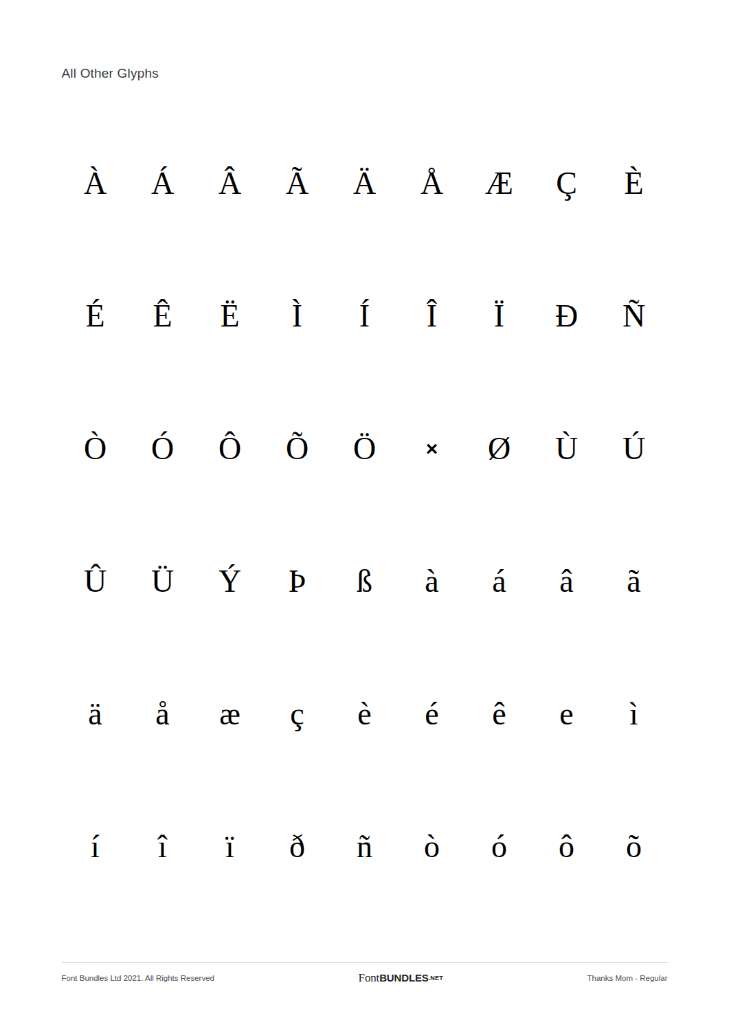All Other Glyphs
À
Á
Â
Ã
Ä
Å
Æ
Ç
È
É
Ê
Ë
Ì
Í
Î
Ï
Ð
Ñ
Ò
Ó
Ô
Õ
Ö
×
Ø
Ù
Ú
Û
Ü
Ý
Þ
ß
à
á
â
ã
ä
å
æ
ç
è
é
ê
e
ì
í
î
ï
ð
ñ
ò
ó
ô
õ
Font Bundles Ltd 2021. All Rights Reserved
Font BUNDLES.NET
Thanks Mom - Regular